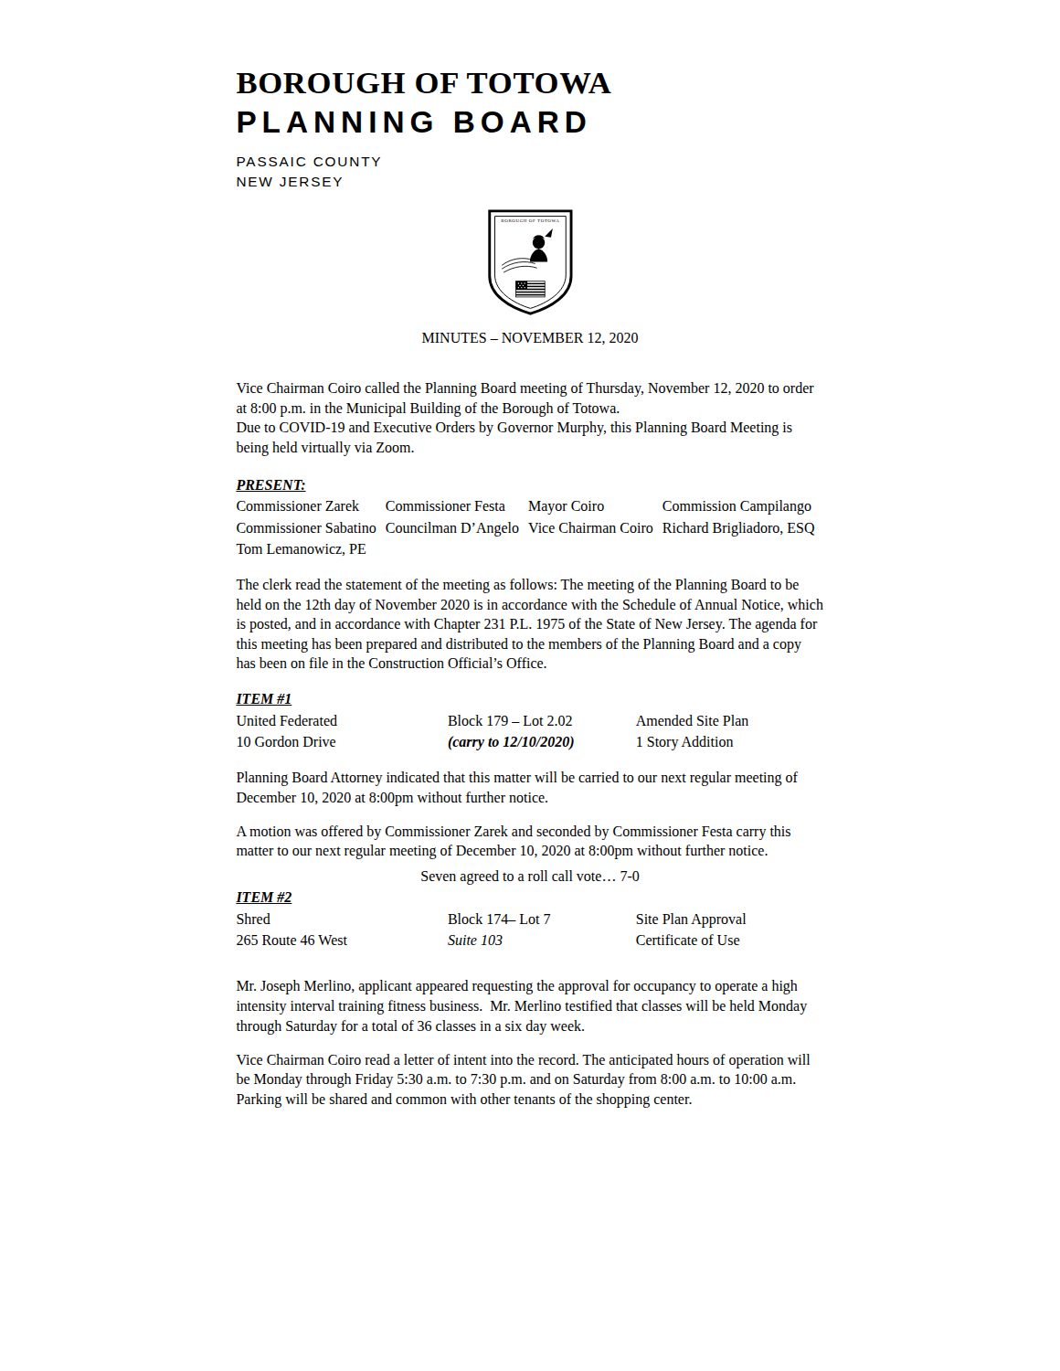Borough of Totowa
Planning Board
Passaic County
New Jersey
BOROUGH OF TOTOWA
MINUTES – NOVEMBER 12, 2020
Vice Chairman Coiro called the Planning Board meeting of Thursday, November 12, 2020 to order at 8:00 p.m. in the Municipal Building of the Borough of Totowa.
Due to COVID-19 and Executive Orders by Governor Murphy, this Planning Board Meeting is being held virtually via Zoom.
PRESENT:
| Commissioner Zarek | Commissioner Festa | Mayor Coiro | Commission Campilango |
| Commissioner Sabatino | Councilman D’Angelo | Vice Chairman Coiro | Richard Brigliadoro, ESQ |
| Tom Lemanowicz, PE | | | |
The clerk read the statement of the meeting as follows: The meeting of the Planning Board to be held on the 12th day of November 2020 is in accordance with the Schedule of Annual Notice, which is posted, and in accordance with Chapter 231 P.L. 1975 of the State of New Jersey. The agenda for this meeting has been prepared and distributed to the members of the Planning Board and a copy has been on file in the Construction Official’s Office.
ITEM #1
| United Federated | Block 179 – Lot 2.02 | Amended Site Plan |
| 10 Gordon Drive | (carry to 12/10/2020) | 1 Story Addition |
Planning Board Attorney indicated that this matter will be carried to our next regular meeting of December 10, 2020 at 8:00pm without further notice.
A motion was offered by Commissioner Zarek and seconded by Commissioner Festa carry this matter to our next regular meeting of December 10, 2020 at 8:00pm without further notice.
Seven agreed to a roll call vote… 7-0
ITEM #2
| Shred | Block 174– Lot 7 | Site Plan Approval |
| 265 Route 46 West | Suite 103 | Certificate of Use |
Mr. Joseph Merlino, applicant appeared requesting the approval for occupancy to operate a high intensity interval training fitness business. Mr. Merlino testified that classes will be held Monday through Saturday for a total of 36 classes in a six day week.
Vice Chairman Coiro read a letter of intent into the record. The anticipated hours of operation will be Monday through Friday 5:30 a.m. to 7:30 p.m. and on Saturday from 8:00 a.m. to 10:00 a.m. Parking will be shared and common with other tenants of the shopping center.